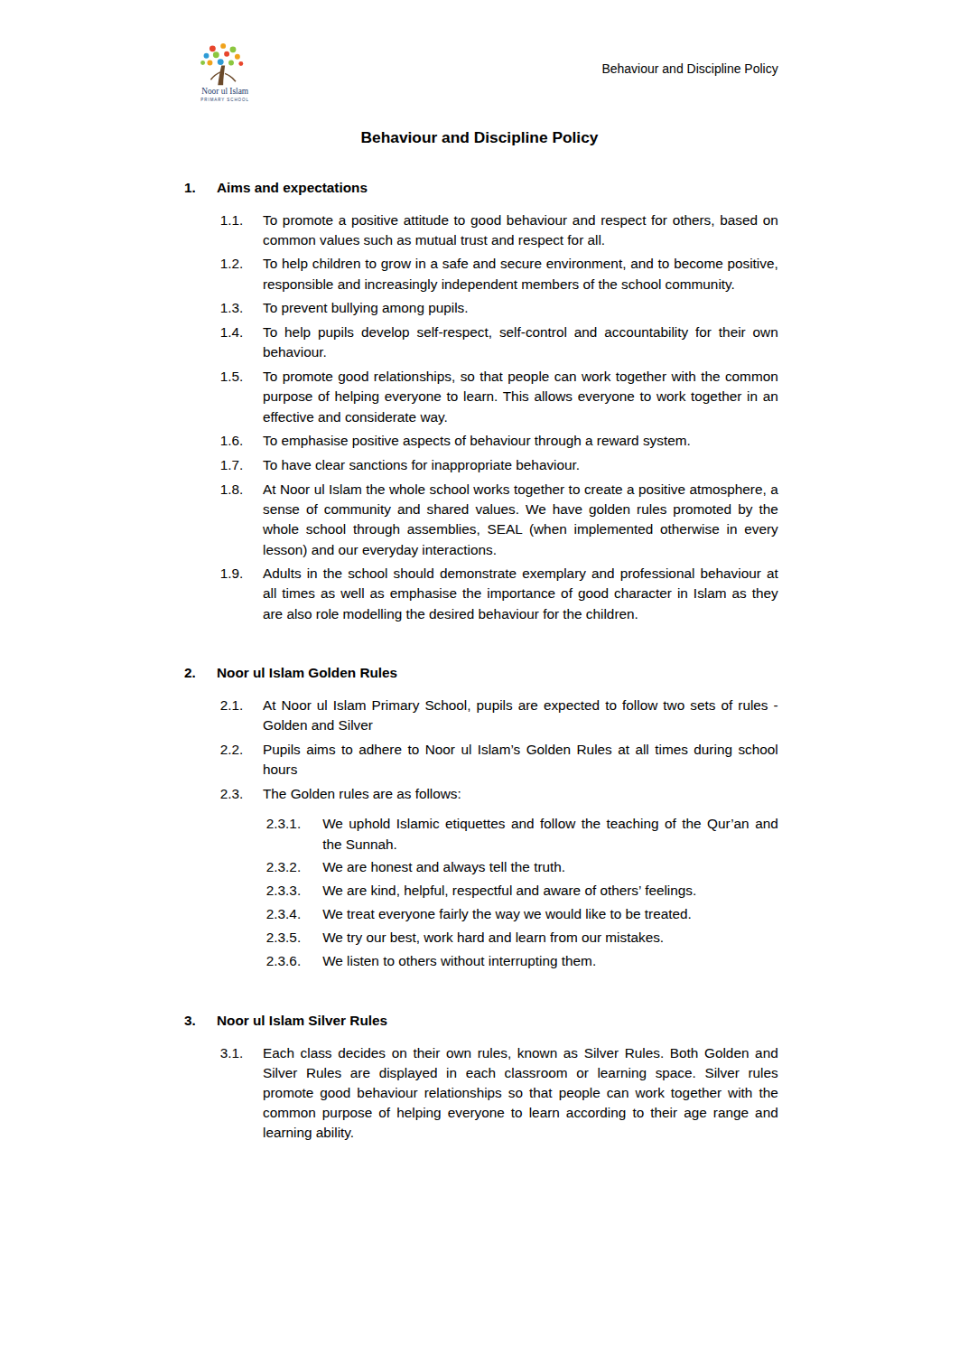Noor ul Islam PRIMARY SCHOOL
Behaviour and Discipline Policy
Behaviour and Discipline Policy
Aims and expectations
To promote a positive attitude to good behaviour and respect for others, based on common values such as mutual trust and respect for all.
To help children to grow in a safe and secure environment, and to become positive, responsible and increasingly independent members of the school community.
To prevent bullying among pupils.
To help pupils develop self-respect, self-control and accountability for their own behaviour.
To promote good relationships, so that people can work together with the common purpose of helping everyone to learn. This allows everyone to work together in an effective and considerate way.
To emphasise positive aspects of behaviour through a reward system.
To have clear sanctions for inappropriate behaviour.
At Noor ul Islam the whole school works together to create a positive atmosphere, a sense of community and shared values. We have golden rules promoted by the whole school through assemblies, SEAL (when implemented otherwise in every lesson) and our everyday interactions.
Adults in the school should demonstrate exemplary and professional behaviour at all times as well as emphasise the importance of good character in Islam as they are also role modelling the desired behaviour for the children.
Noor ul Islam Golden Rules
At Noor ul Islam Primary School, pupils are expected to follow two sets of rules - Golden and Silver
Pupils aims to adhere to Noor ul Islam’s Golden Rules at all times during school hours
The Golden rules are as follows:
We uphold Islamic etiquettes and follow the teaching of the Qur’an and the Sunnah.
We are honest and always tell the truth.
We are kind, helpful, respectful and aware of others’ feelings.
We treat everyone fairly the way we would like to be treated.
We try our best, work hard and learn from our mistakes.
We listen to others without interrupting them.
Noor ul Islam Silver Rules
Each class decides on their own rules, known as Silver Rules. Both Golden and Silver Rules are displayed in each classroom or learning space. Silver rules promote good behaviour relationships so that people can work together with the common purpose of helping everyone to learn according to their age range and learning ability.